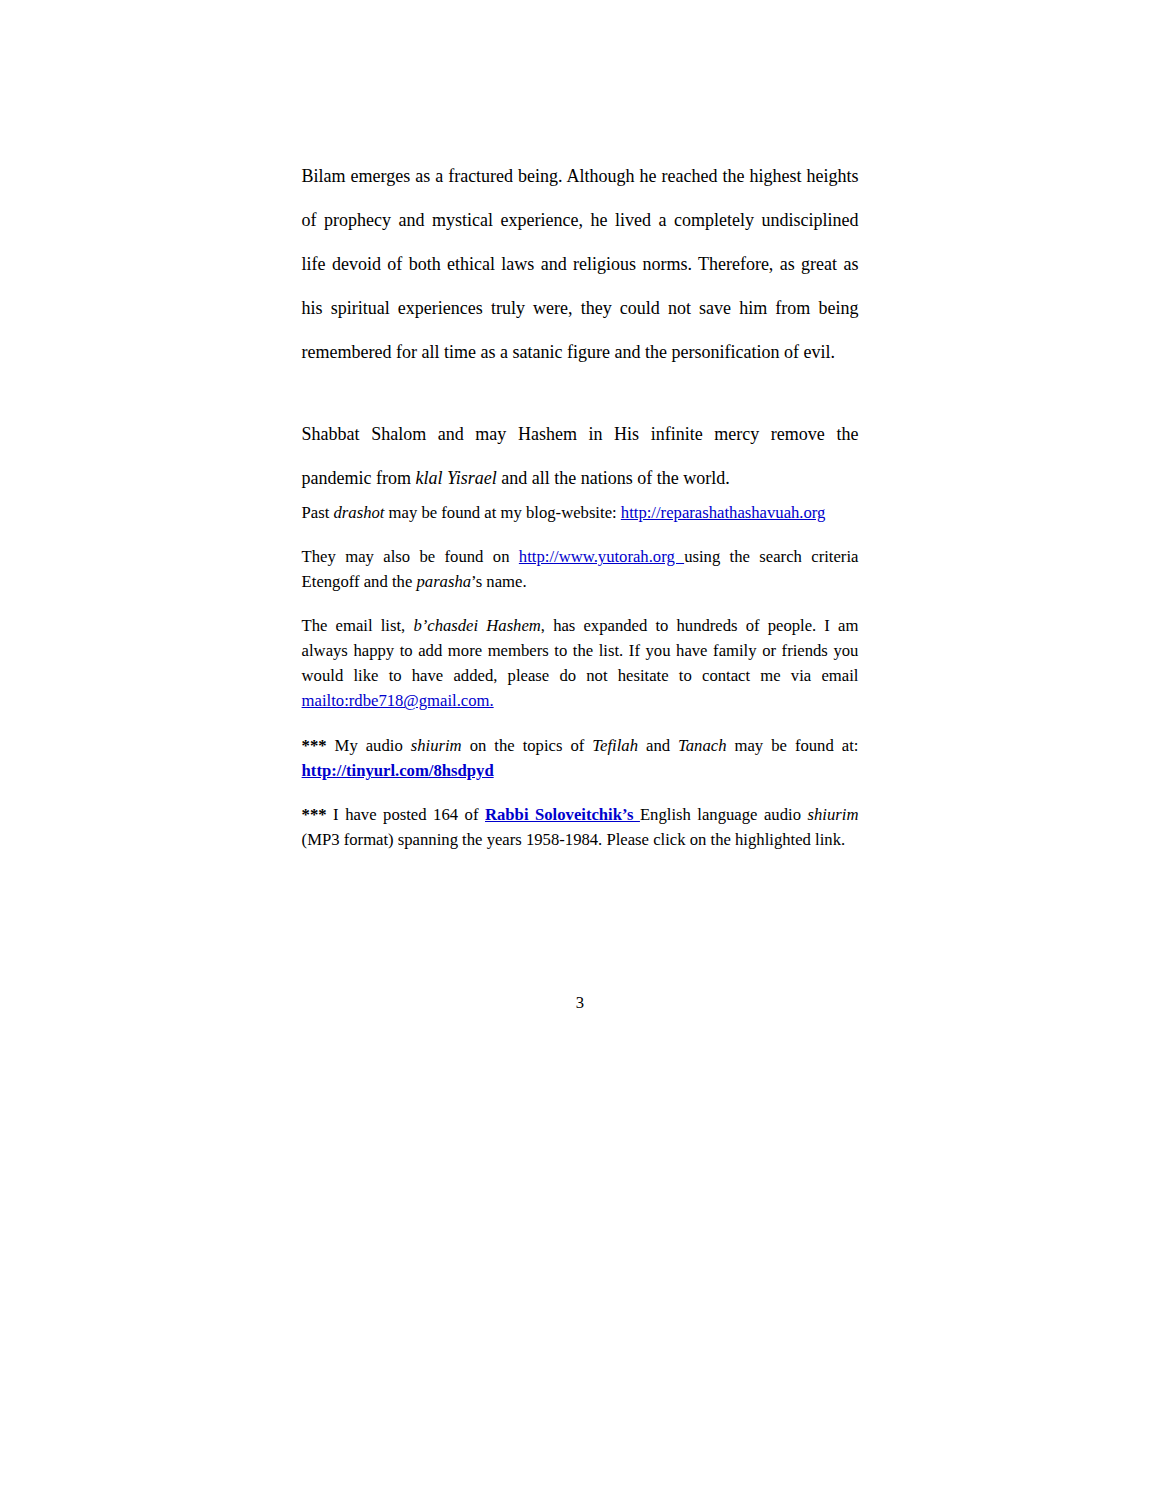Bilam emerges as a fractured being. Although he reached the highest heights of prophecy and mystical experience, he lived a completely undisciplined life devoid of both ethical laws and religious norms. Therefore, as great as his spiritual experiences truly were, they could not save him from being remembered for all time as a satanic figure and the personification of evil.
Shabbat Shalom and may Hashem in His infinite mercy remove the pandemic from klal Yisrael and all the nations of the world.
Past drashot may be found at my blog-website: http://reparashathashavuah.org
They may also be found on http://www.yutorah.org using the search criteria Etengoff and the parasha’s name.
The email list, b’chasdei Hashem, has expanded to hundreds of people. I am always happy to add more members to the list. If you have family or friends you would like to have added, please do not hesitate to contact me via email mailto:rdbe718@gmail.com.
*** My audio shiurim on the topics of Tefilah and Tanach may be found at: http://tinyurl.com/8hsdpyd
*** I have posted 164 of Rabbi Soloveitchik’s English language audio shiurim (MP3 format) spanning the years 1958-1984. Please click on the highlighted link.
3